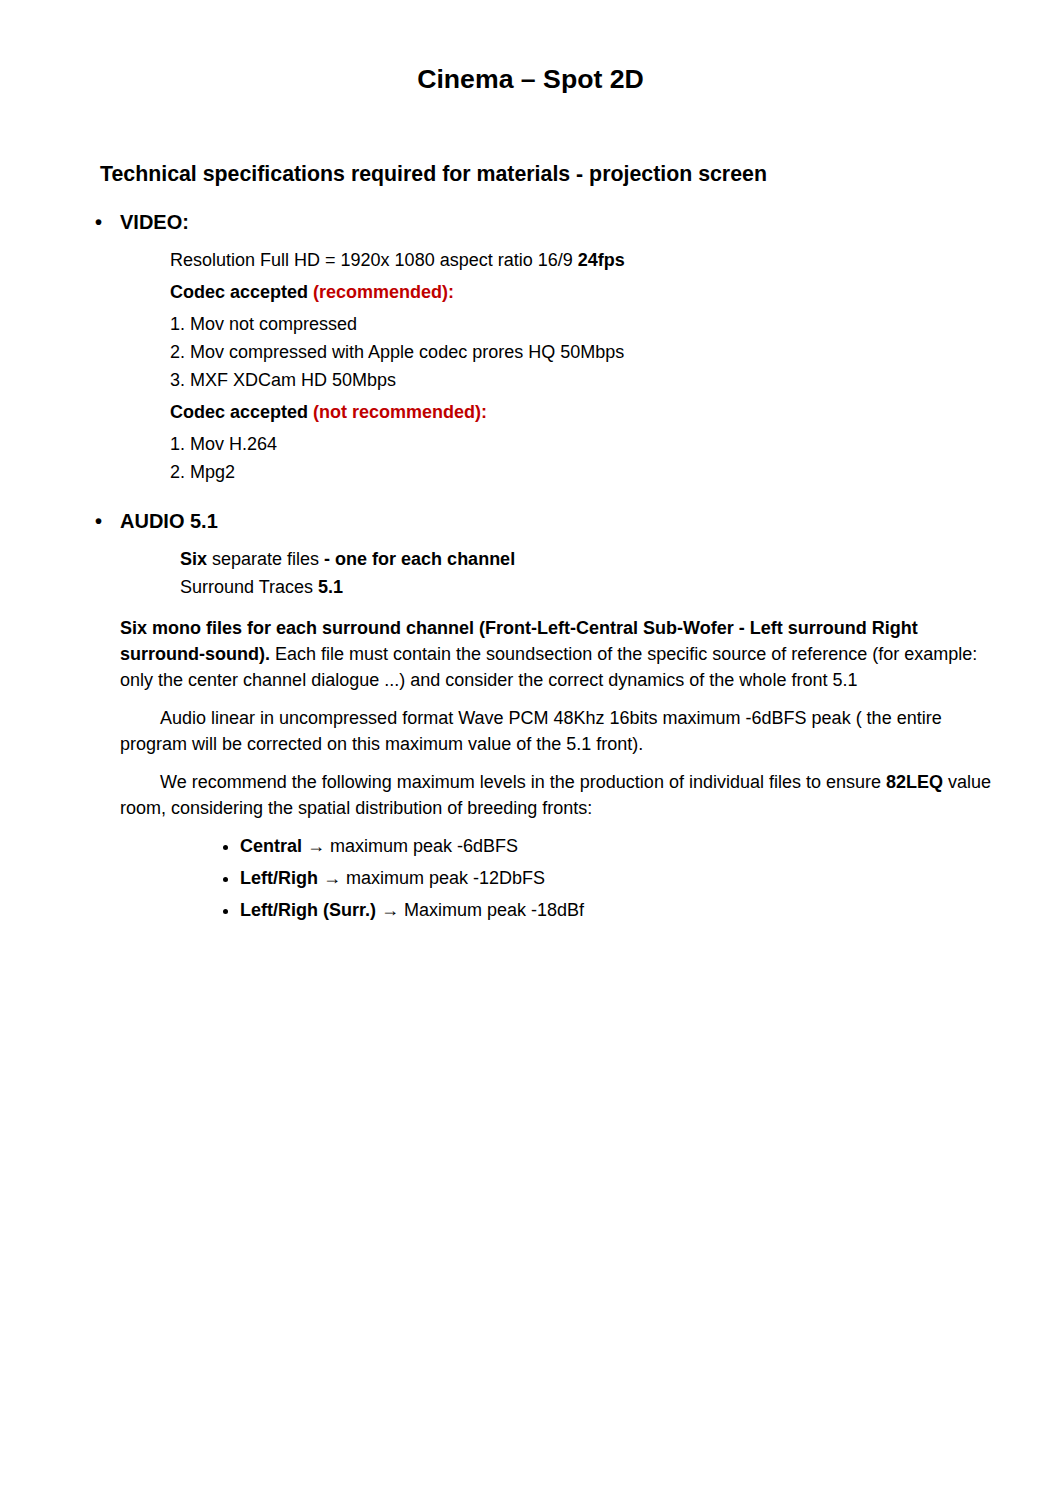Cinema – Spot 2D
Technical specifications required for materials - projection screen
VIDEO:
Resolution Full HD = 1920x 1080 aspect ratio 16/9 24fps
Codec accepted (recommended):
1. Mov not compressed
2. Mov compressed with Apple codec prores HQ 50Mbps
3. MXF XDCam HD 50Mbps
Codec accepted (not recommended):
1. Mov H.264
2. Mpg2
AUDIO 5.1
Six separate files - one for each channel
Surround Traces 5.1
Six mono files for each surround channel (Front-Left-Central Sub-Wofer - Left surround Right surround-sound). Each file must contain the soundsection of the specific source of reference (for example: only the center channel dialogue ...) and consider the correct dynamics of the whole front 5.1
Audio linear in uncompressed format Wave PCM 48Khz 16bits maximum -6dBFS peak ( the entire program will be corrected on this maximum value of the 5.1 front).
We recommend the following maximum levels in the production of individual files to ensure 82LEQ value room, considering the spatial distribution of breeding fronts:
Central → maximum peak -6dBFS
Left/Righ → maximum peak -12DbFS
Left/Righ (Surr.) → Maximum peak -18dBf